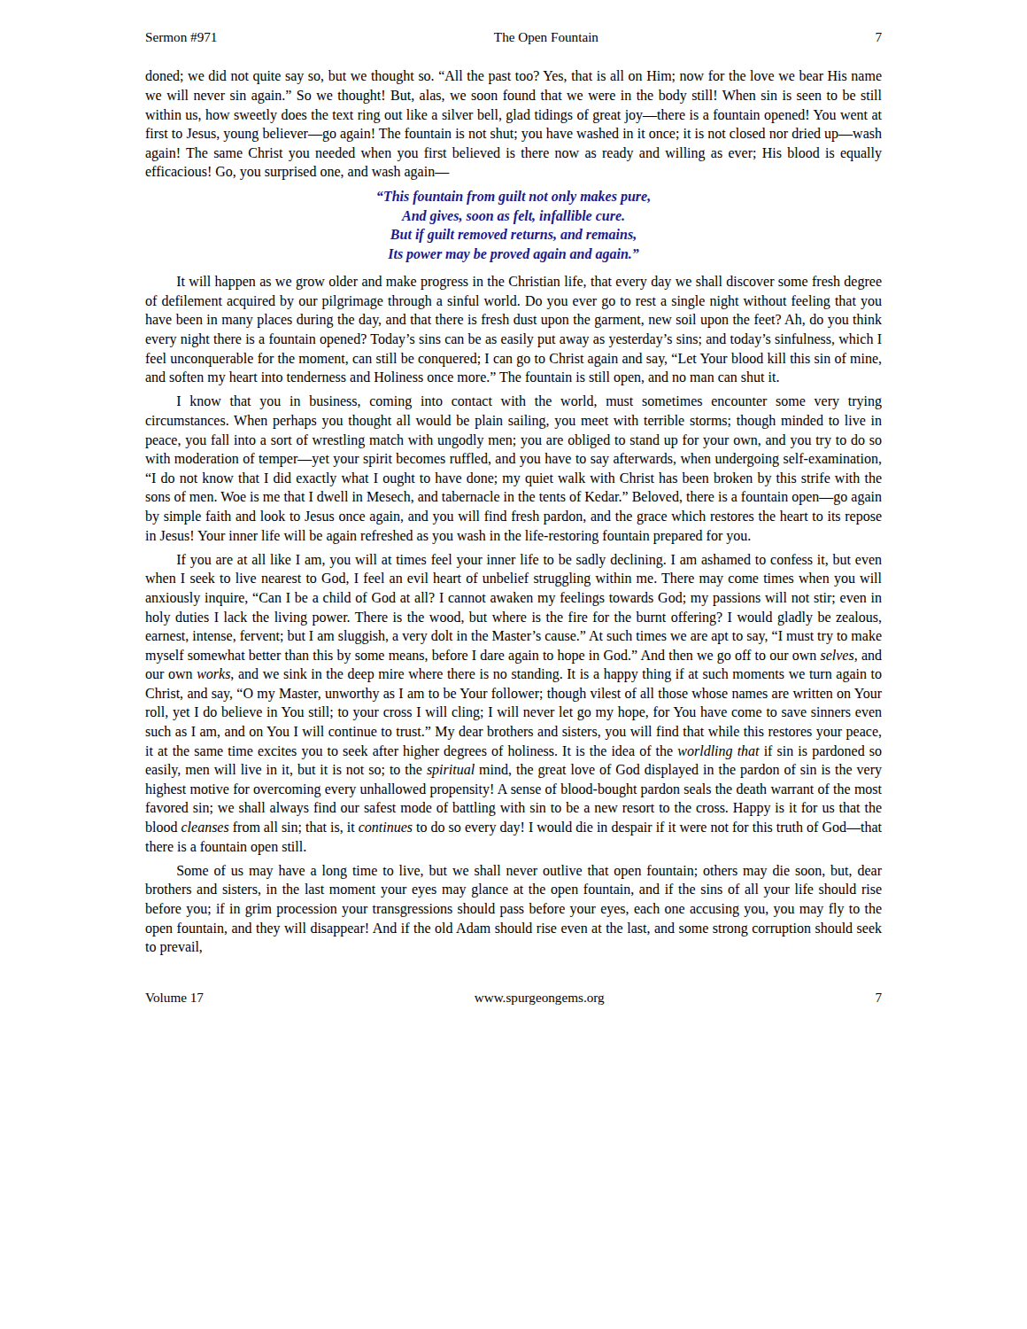Sermon #971 The Open Fountain 7
doned; we did not quite say so, but we thought so. “All the past too? Yes, that is all on Him; now for the love we bear His name we will never sin again.” So we thought! But, alas, we soon found that we were in the body still! When sin is seen to be still within us, how sweetly does the text ring out like a silver bell, glad tidings of great joy—there is a fountain opened! You went at first to Jesus, young believer—go again! The fountain is not shut; you have washed in it once; it is not closed nor dried up—wash again! The same Christ you needed when you first believed is there now as ready and willing as ever; His blood is equally efficacious! Go, you surprised one, and wash again—
“This fountain from guilt not only makes pure,
And gives, soon as felt, infallible cure.
But if guilt removed returns, and remains,
Its power may be proved again and again.”
It will happen as we grow older and make progress in the Christian life, that every day we shall discover some fresh degree of defilement acquired by our pilgrimage through a sinful world. Do you ever go to rest a single night without feeling that you have been in many places during the day, and that there is fresh dust upon the garment, new soil upon the feet? Ah, do you think every night there is a fountain opened? Today’s sins can be as easily put away as yesterday’s sins; and today’s sinfulness, which I feel unconquerable for the moment, can still be conquered; I can go to Christ again and say, “Let Your blood kill this sin of mine, and soften my heart into tenderness and Holiness once more.” The fountain is still open, and no man can shut it.
I know that you in business, coming into contact with the world, must sometimes encounter some very trying circumstances. When perhaps you thought all would be plain sailing, you meet with terrible storms; though minded to live in peace, you fall into a sort of wrestling match with ungodly men; you are obliged to stand up for your own, and you try to do so with moderation of temper—yet your spirit becomes ruffled, and you have to say afterwards, when undergoing self-examination, “I do not know that I did exactly what I ought to have done; my quiet walk with Christ has been broken by this strife with the sons of men. Woe is me that I dwell in Mesech, and tabernacle in the tents of Kedar.” Beloved, there is a fountain open—go again by simple faith and look to Jesus once again, and you will find fresh pardon, and the grace which restores the heart to its repose in Jesus! Your inner life will be again refreshed as you wash in the life-restoring fountain prepared for you.
If you are at all like I am, you will at times feel your inner life to be sadly declining. I am ashamed to confess it, but even when I seek to live nearest to God, I feel an evil heart of unbelief struggling within me. There may come times when you will anxiously inquire, “Can I be a child of God at all? I cannot awaken my feelings towards God; my passions will not stir; even in holy duties I lack the living power. There is the wood, but where is the fire for the burnt offering? I would gladly be zealous, earnest, intense, fervent; but I am sluggish, a very dolt in the Master’s cause.” At such times we are apt to say, “I must try to make myself somewhat better than this by some means, before I dare again to hope in God.” And then we go off to our own selves, and our own works, and we sink in the deep mire where there is no standing. It is a happy thing if at such moments we turn again to Christ, and say, “O my Master, unworthy as I am to be Your follower; though vilest of all those whose names are written on Your roll, yet I do believe in You still; to your cross I will cling; I will never let go my hope, for You have come to save sinners even such as I am, and on You I will continue to trust.” My dear brothers and sisters, you will find that while this restores your peace, it at the same time excites you to seek after higher degrees of holiness. It is the idea of the worldling that if sin is pardoned so easily, men will live in it, but it is not so; to the spiritual mind, the great love of God displayed in the pardon of sin is the very highest motive for overcoming every unhallowed propensity! A sense of blood-bought pardon seals the death warrant of the most favored sin; we shall always find our safest mode of battling with sin to be a new resort to the cross. Happy is it for us that the blood cleanses from all sin; that is, it continues to do so every day! I would die in despair if it were not for this truth of God—that there is a fountain open still.
Some of us may have a long time to live, but we shall never outlive that open fountain; others may die soon, but, dear brothers and sisters, in the last moment your eyes may glance at the open fountain, and if the sins of all your life should rise before you; if in grim procession your transgressions should pass before your eyes, each one accusing you, you may fly to the open fountain, and they will disappear! And if the old Adam should rise even at the last, and some strong corruption should seek to prevail,
Volume 17 www.spurgeongems.org 7